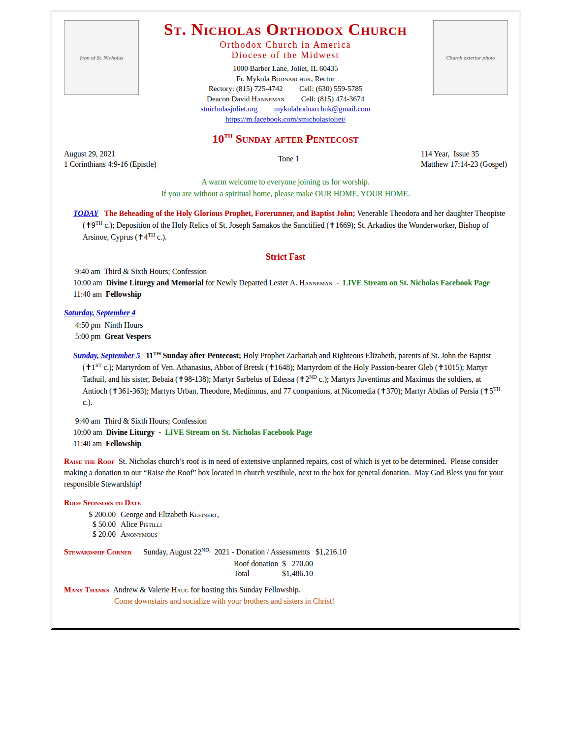Icon of St. Nicholas
St. Nicholas Orthodox Church
Orthodox Church in America Diocese of the Midwest
1000 Barber Lane, Joliet, IL 60435
Fr. Mykola Bodnarchuk, Rector
Rectory: (815) 725-4742 Cell: (630) 559-5785
Deacon David Hanneman Cell: (815) 474-3674
stnicholasjoliet.org mykolabodnarchuk@gmail.com
https://m.facebook.com/stnicholasjoliet/
Church exterior photo
10th Sunday after Pentecost
August 29, 2021
1 Corinthians 4:9-16 (Epistle)
Tone 1
114 Year, Issue 35
Matthew 17:14-23 (Gospel)
A warm welcome to everyone joining us for worship.
If you are without a spiritual home, please make OUR HOME, YOUR HOME.
TODAY The Beheading of the Holy Glorious Prophet, Forerunner, and Baptist John; Venerable Theodora and her daughter Theopiste (✝9TH c.); Deposition of the Holy Relics of St. Joseph Samakos the Sanctified (✝1669); St. Arkadios the Wonderworker, Bishop of Arsinoe, Cyprus (✝4TH c.).
Strict Fast
9:40 am Third & Sixth Hours; Confession
10:00 am Divine Liturgy and Memorial for Newly Departed Lester A. Hanneman - LIVE Stream on St. Nicholas Facebook Page
11:40 am Fellowship
Saturday, September 4
4:50 pm Ninth Hours
5:00 pm Great Vespers
Sunday, September 5 11TH Sunday after Pentecost; Holy Prophet Zachariah and Righteous Elizabeth, parents of St. John the Baptist (✝1ST c.); Martyrdom of Ven. Athanasius, Abbot of Bretsk (✝1648); Martyrdom of the Holy Passion-bearer Gleb (✝1015); Martyr Tathuil, and his sister, Bebaia (✝98-138); Martyr Sarbelus of Edessa (✝2ND c.); Martyrs Juventinus and Maximus the soldiers, at Antioch (✝361-363); Martyrs Urban, Theodore, Medimnus, and 77 companions, at Nicomedia (✝370); Martyr Abdias of Persia (✝5TH c.).
9:40 am Third & Sixth Hours; Confession
10:00 am Divine Liturgy - LIVE Stream on St. Nicholas Facebook Page
11:40 am Fellowship
Raise the Roof St. Nicholas church’s roof is in need of extensive unplanned repairs, cost of which is yet to be determined. Please consider making a donation to our “Raise the Roof” box located in church vestibule, next to the box for general donation. May God Bless you for your responsible Stewardship!
Roof Sponsors to Date
| $ 200.00 | George and Elizabeth K leinert , |
| $ 50.00 | Alice P istilli |
| $ 20.00 | A nonymous |
Stewardship Corner Sunday, August 22ND, 2021 - Donation / Assessments $1,216.10
| Roof donation | $ 270.00 |
| Total | $1,486.10 |
Many Thanks Andrew & Valerie Haug for hosting this Sunday Fellowship.
Come downstairs and socialize with your brothers and sisters in Christ!